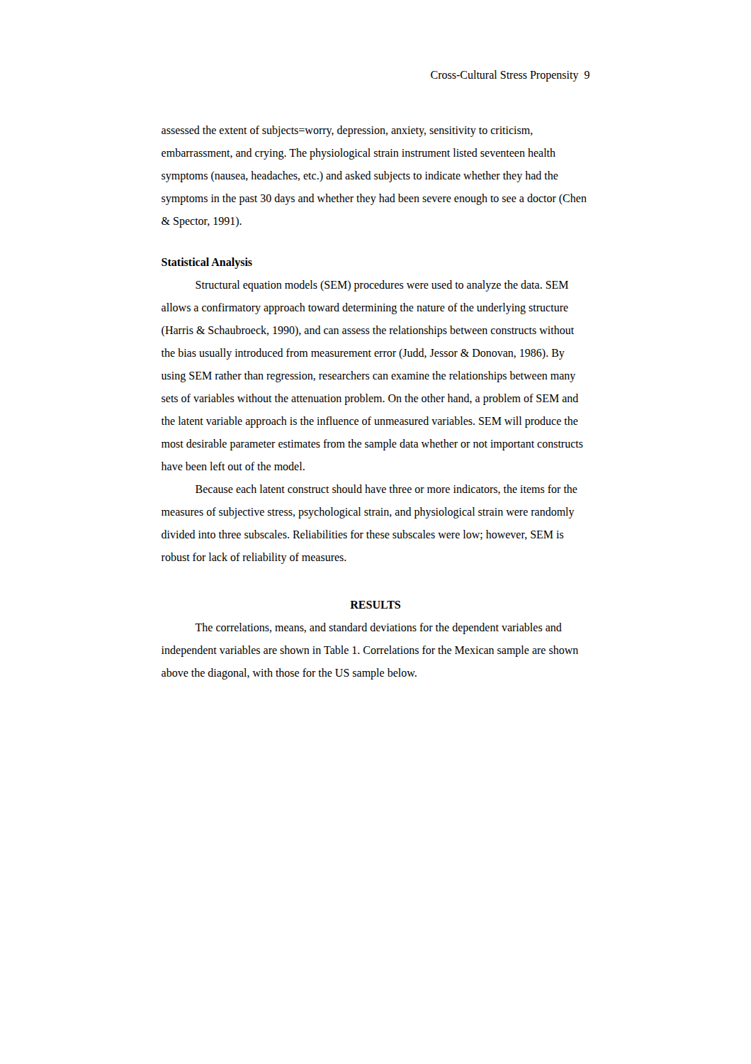Cross-Cultural Stress Propensity 9
assessed the extent of subjects=worry, depression, anxiety, sensitivity to criticism, embarrassment, and crying. The physiological strain instrument listed seventeen health symptoms (nausea, headaches, etc.) and asked subjects to indicate whether they had the symptoms in the past 30 days and whether they had been severe enough to see a doctor (Chen & Spector, 1991).
Statistical Analysis
Structural equation models (SEM) procedures were used to analyze the data. SEM allows a confirmatory approach toward determining the nature of the underlying structure (Harris & Schaubroeck, 1990), and can assess the relationships between constructs without the bias usually introduced from measurement error (Judd, Jessor & Donovan, 1986). By using SEM rather than regression, researchers can examine the relationships between many sets of variables without the attenuation problem. On the other hand, a problem of SEM and the latent variable approach is the influence of unmeasured variables. SEM will produce the most desirable parameter estimates from the sample data whether or not important constructs have been left out of the model.
Because each latent construct should have three or more indicators, the items for the measures of subjective stress, psychological strain, and physiological strain were randomly divided into three subscales. Reliabilities for these subscales were low; however, SEM is robust for lack of reliability of measures.
RESULTS
The correlations, means, and standard deviations for the dependent variables and independent variables are shown in Table 1. Correlations for the Mexican sample are shown above the diagonal, with those for the US sample below.